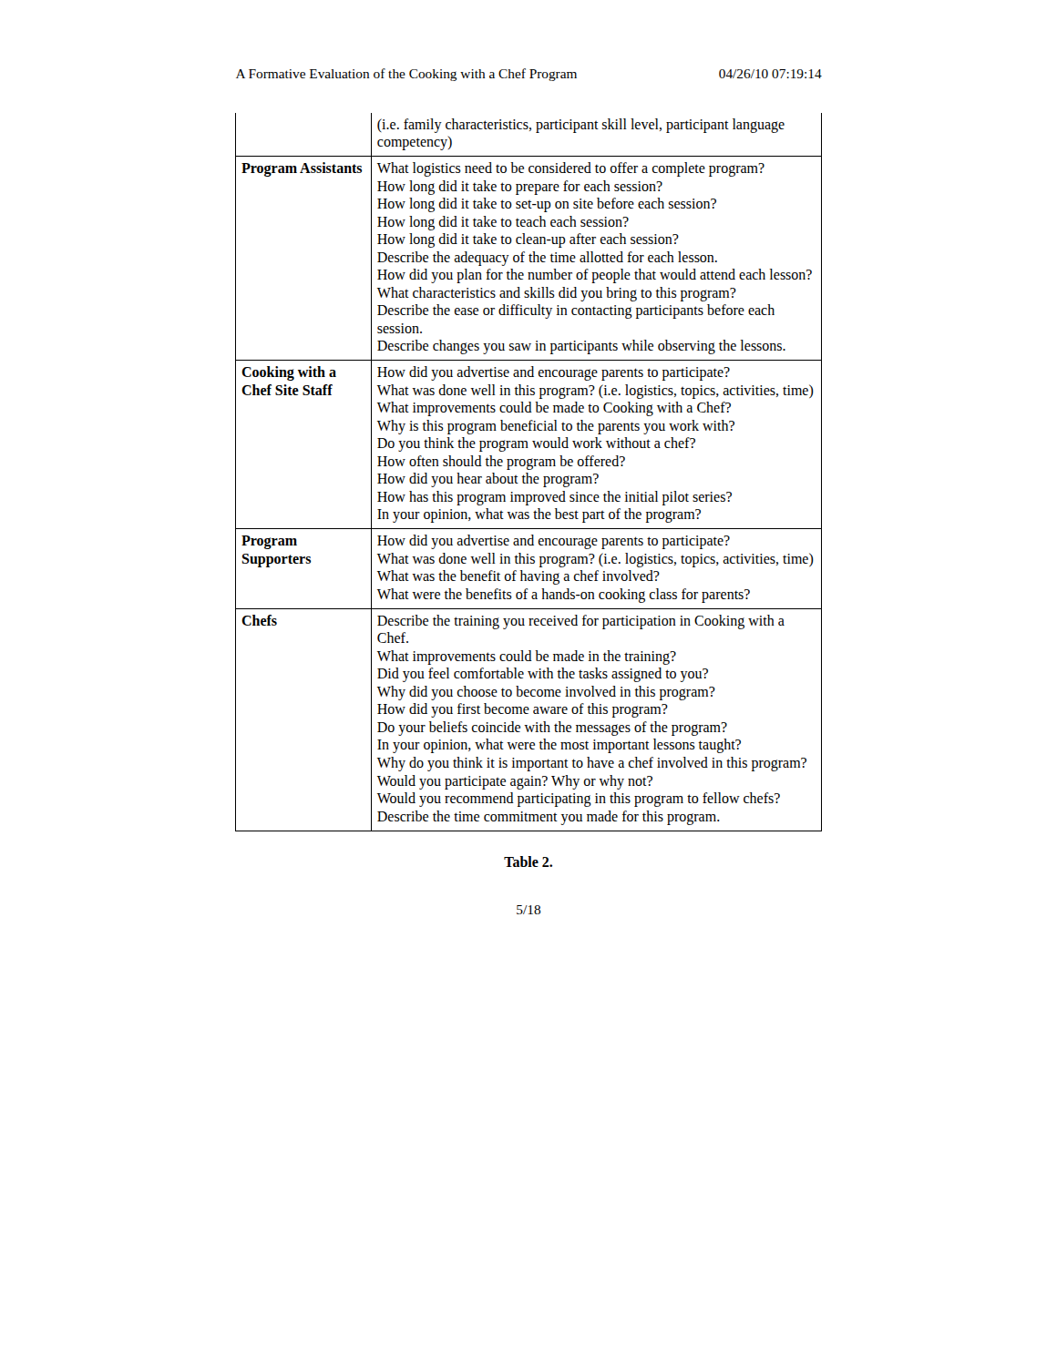A Formative Evaluation of the Cooking with a Chef Program
04/26/10 07:19:14
| | (i.e. family characteristics, participant skill level, participant language competency) |
| Program Assistants | What logistics need to be considered to offer a complete program? How long did it take to prepare for each session? How long did it take to set-up on site before each session? How long did it take to teach each session? How long did it take to clean-up after each session? Describe the adequacy of the time allotted for each lesson. How did you plan for the number of people that would attend each lesson? What characteristics and skills did you bring to this program? Describe the ease or difficulty in contacting participants before each session. Describe changes you saw in participants while observing the lessons. |
| Cooking with a Chef Site Staff | How did you advertise and encourage parents to participate? What was done well in this program? (i.e. logistics, topics, activities, time) What improvements could be made to Cooking with a Chef? Why is this program beneficial to the parents you work with? Do you think the program would work without a chef? How often should the program be offered? How did you hear about the program? How has this program improved since the initial pilot series? In your opinion, what was the best part of the program? |
| Program Supporters | How did you advertise and encourage parents to participate? What was done well in this program? (i.e. logistics, topics, activities, time) What was the benefit of having a chef involved? What were the benefits of a hands-on cooking class for parents? |
| Chefs | Describe the training you received for participation in Cooking with a Chef. What improvements could be made in the training? Did you feel comfortable with the tasks assigned to you? Why did you choose to become involved in this program? How did you first become aware of this program? Do your beliefs coincide with the messages of the program? In your opinion, what were the most important lessons taught? Why do you think it is important to have a chef involved in this program? Would you participate again? Why or why not? Would you recommend participating in this program to fellow chefs? Describe the time commitment you made for this program. |
Table 2.
5/18